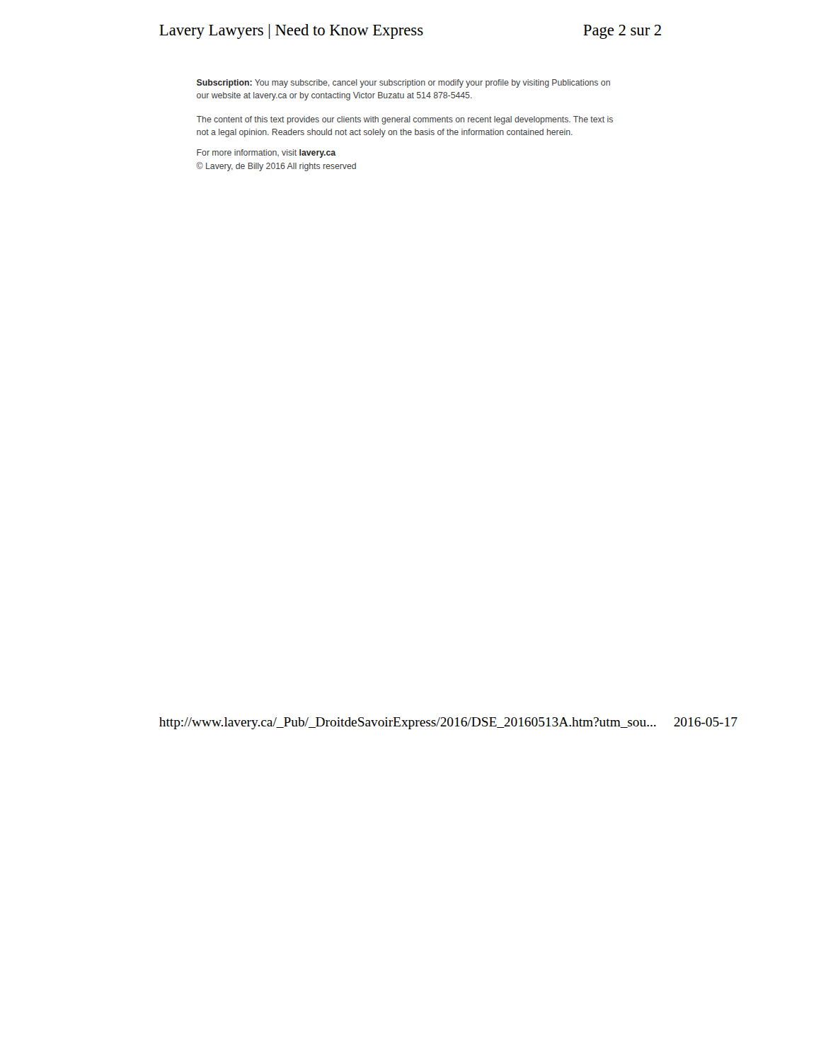Lavery Lawyers | Need to Know Express
Page 2 sur 2
Subscription: You may subscribe, cancel your subscription or modify your profile by visiting Publications on our website at lavery.ca or by contacting Victor Buzatu at 514 878-5445.
The content of this text provides our clients with general comments on recent legal developments. The text is not a legal opinion. Readers should not act solely on the basis of the information contained herein.
For more information, visit lavery.ca
© Lavery, de Billy 2016 All rights reserved
http://www.lavery.ca/_Pub/_DroitdeSavoirExpress/2016/DSE_20160513A.htm?utm_sou...
2016-05-17